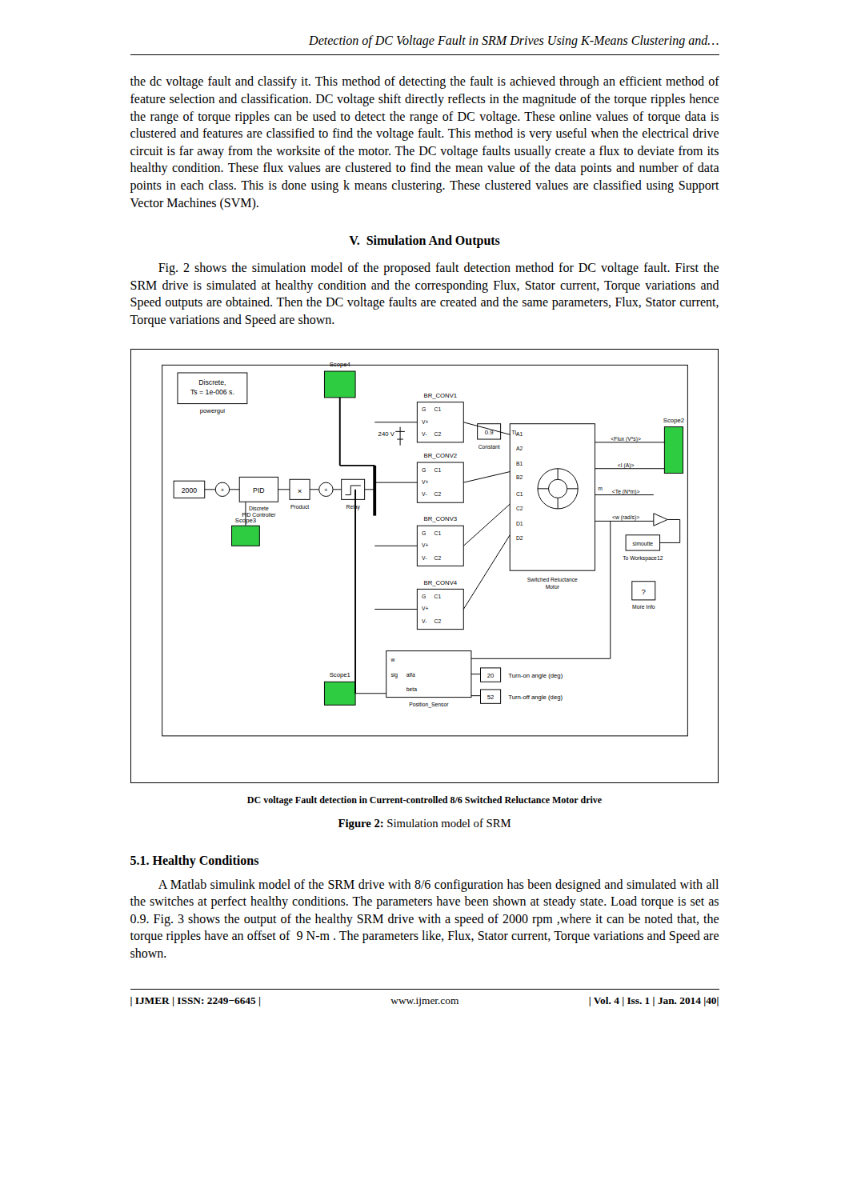Detection of DC Voltage Fault in SRM Drives Using K-Means Clustering and…
the dc voltage fault and classify it. This method of detecting the fault is achieved through an efficient method of feature selection and classification. DC voltage shift directly reflects in the magnitude of the torque ripples hence the range of torque ripples can be used to detect the range of DC voltage. These online values of torque data is clustered and features are classified to find the voltage fault. This method is very useful when the electrical drive circuit is far away from the worksite of the motor. The DC voltage faults usually create a flux to deviate from its healthy condition. These flux values are clustered to find the mean value of the data points and number of data points in each class. This is done using k means clustering. These clustered values are classified using Support Vector Machines (SVM).
V. Simulation And Outputs
Fig. 2 shows the simulation model of the proposed fault detection method for DC voltage fault. First the SRM drive is simulated at healthy condition and the corresponding Flux, Stator current, Torque variations and Speed outputs are obtained. Then the DC voltage faults are created and the same parameters, Flux, Stator current, Torque variations and Speed are shown.
Simulink block diagram of the switched reluctance motor drive Block diagram showing a discrete powergui block, a 2000 rpm reference, a discrete PID controller, product and relay blocks, four bridge converters BR_CONV1 to BR_CONV4 fed from a 240 volt DC source, a switched reluctance motor block with phase terminals A1 A2 B1 B2 C1 C2 D1 D2, a constant load torque of 0.9, outputs for flux, current, torque and speed going to scopes and a To Workspace block, a position sensor with turn-on angle 20 degrees and turn-off angle 52 degrees, and several scope blocks. Discrete, Ts = 1e-006 s. powergui Scope4 2000 + PID Discrete PID Controller × Product + Relay Scope3 240 V BR_CONV1 G C1 V+ V- C2 BR_CONV2 G C1 V+ V- C2 BR_CONV3 G C1 V+ V- C2 BR_CONV4 G C1 V+ V- C2 0.9 Constant TL A1 A2 B1 B2 C1 C2 D1 D2 Switched Reluctance Motor m <Flux (V*s)> <I (A)> <Te (N*m)> <w (rad/s)> Scope2 simoutte To Workspace12 ? More Info w sig alfa beta Position_Sensor 20 Turn-on angle (deg) 52 Turn-off angle (deg) Scope1
DC voltage Fault detection in Current-controlled 8/6 Switched Reluctance Motor drive
Figure 2: Simulation model of SRM
5.1. Healthy Conditions
A Matlab simulink model of the SRM drive with 8/6 configuration has been designed and simulated with all the switches at perfect healthy conditions. The parameters have been shown at steady state. Load torque is set as 0.9. Fig. 3 shows the output of the healthy SRM drive with a speed of 2000 rpm ,where it can be noted that, the torque ripples have an offset of 9 N-m . The parameters like, Flux, Stator current, Torque variations and Speed are shown.
| IJMER | ISSN: 2249−6645 | www.ijmer.com | Vol. 4 | Iss. 1 | Jan. 2014 |40|